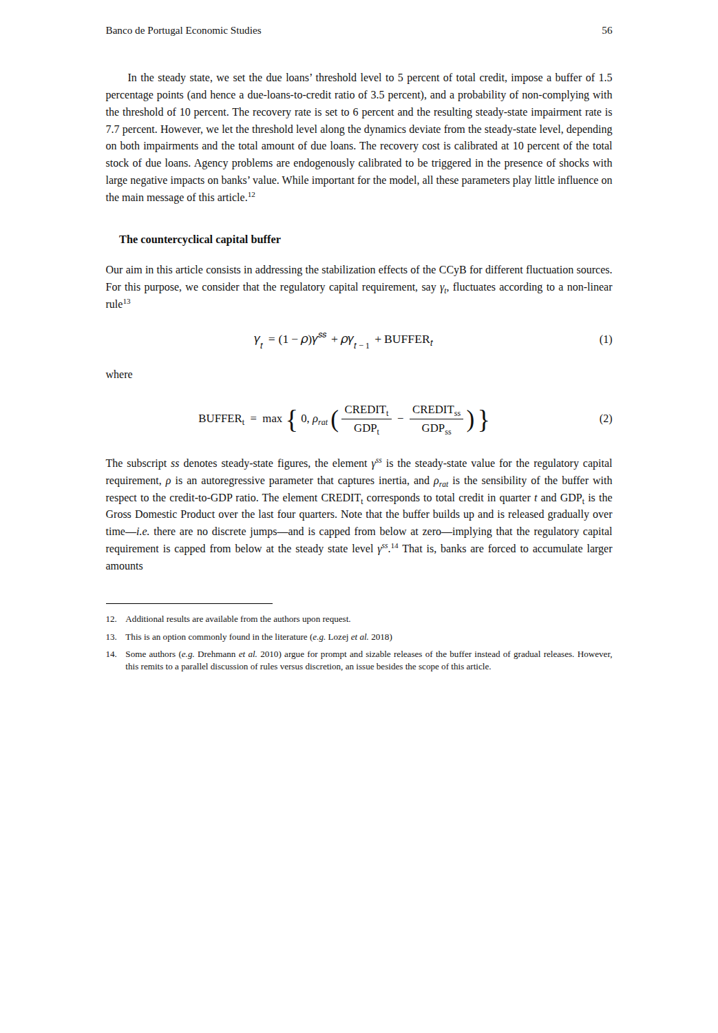Banco de Portugal Economic Studies 56
In the steady state, we set the due loans’ threshold level to 5 percent of total credit, impose a buffer of 1.5 percentage points (and hence a due-loans-to-credit ratio of 3.5 percent), and a probability of non-complying with the threshold of 10 percent. The recovery rate is set to 6 percent and the resulting steady-state impairment rate is 7.7 percent. However, we let the threshold level along the dynamics deviate from the steady-state level, depending on both impairments and the total amount of due loans. The recovery cost is calibrated at 10 percent of the total stock of due loans. Agency problems are endogenously calibrated to be triggered in the presence of shocks with large negative impacts on banks’ value. While important for the model, all these parameters play little influence on the main message of this article.12
The countercyclical capital buffer
Our aim in this article consists in addressing the stabilization effects of the CCyB for different fluctuation sources. For this purpose, we consider that the regulatory capital requirement, say γt, fluctuates according to a non-linear rule13
γt = (1−ρ) γss + ρ γt−1 + BUFFER t
(1)
where
BUFFERt = max { 0, ρrat ( CREDITt GDPt − CREDITss GDPss ) }
(2)
The subscript ss denotes steady-state figures, the element γss is the steady-state value for the regulatory capital requirement, ρ is an autoregressive parameter that captures inertia, and ρrat is the sensibility of the buffer with respect to the credit-to-GDP ratio. The element CREDITt corresponds to total credit in quarter t and GDPt is the Gross Domestic Product over the last four quarters. Note that the buffer builds up and is released gradually over time—i.e. there are no discrete jumps—and is capped from below at zero—implying that the regulatory capital requirement is capped from below at the steady state level γss.14 That is, banks are forced to accumulate larger amounts
12. Additional results are available from the authors upon request.
13. This is an option commonly found in the literature (e.g. Lozej et al. 2018)
14. Some authors (e.g. Drehmann et al. 2010) argue for prompt and sizable releases of the buffer instead of gradual releases. However, this remits to a parallel discussion of rules versus discretion, an issue besides the scope of this article.